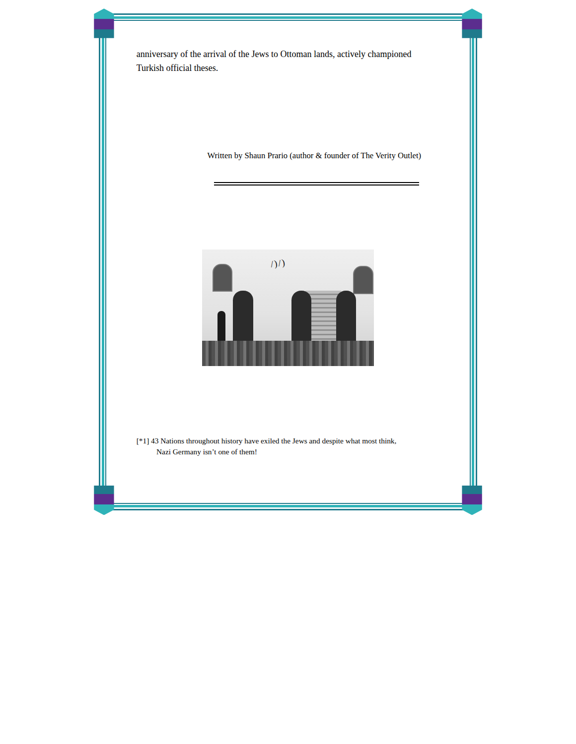anniversary of the arrival of the Jews to Ottoman lands, actively championed Turkish official theses.
Written by Shaun Prario (author & founder of The Verity Outlet)
/)/)
[*1] 43 Nations throughout history have exiled the Jews and despite what most think,
Nazi Germany isn’t one of them!